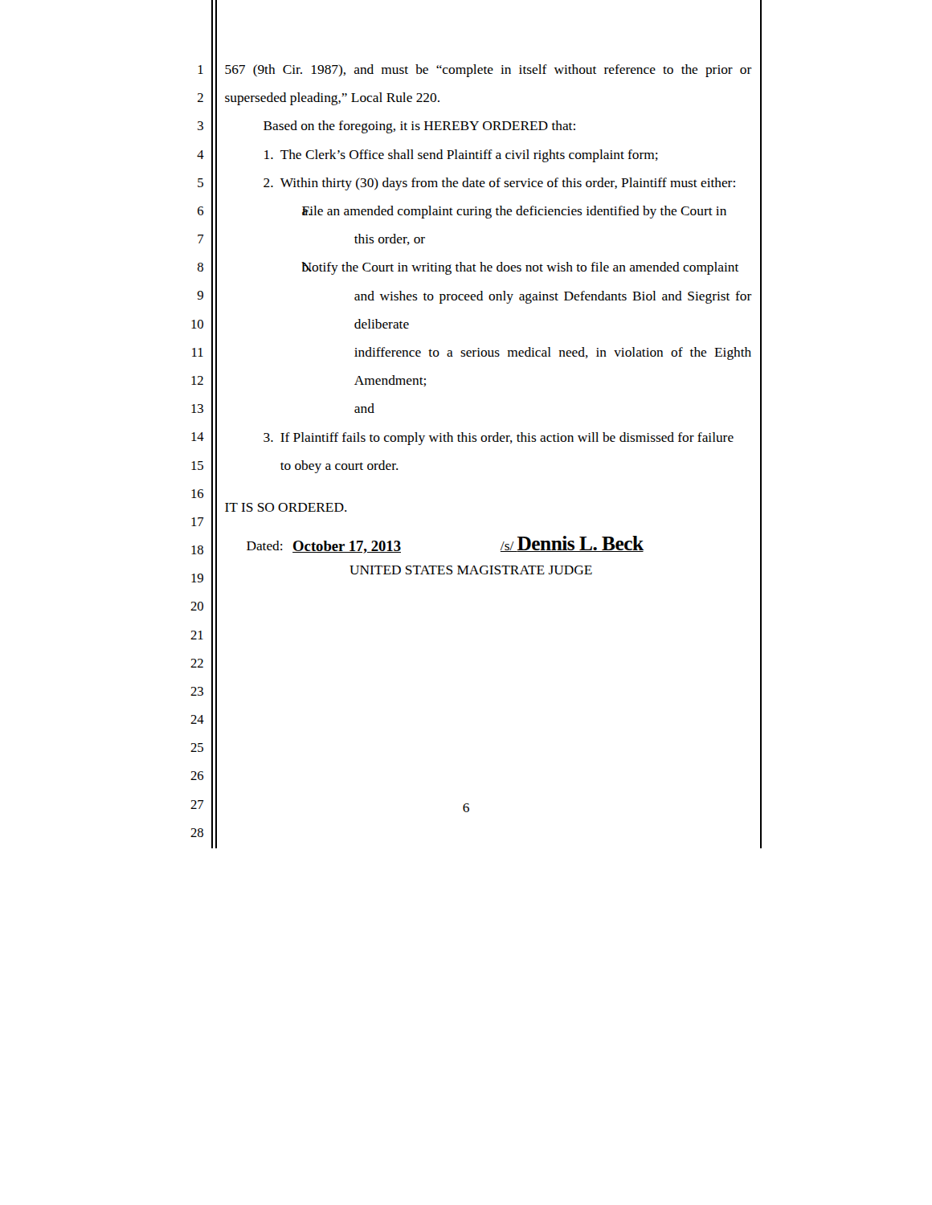1
2
3
4
5
6
7
8
9
10
11
12
13
14
15
16
17
18
19
20
21
22
23
24
25
26
27
28
567 (9th Cir. 1987), and must be “complete in itself without reference to the prior or superseded pleading,” Local Rule 220.
Based on the foregoing, it is HEREBY ORDERED that:
1.
The Clerk’s Office shall send Plaintiff a civil rights complaint form;
2.
Within thirty (30) days from the date of service of this order, Plaintiff must either:
a.
File an amended complaint curing the deficiencies identified by the Court in
this order, or
b.
Notify the Court in writing that he does not wish to file an amended complaint
and wishes to proceed only against Defendants Biol and Siegrist for deliberate
indifference to a serious medical need, in violation of the Eighth Amendment;
and
3.
If Plaintiff fails to comply with this order, this action will be dismissed for failure
to obey a court order.
IT IS SO ORDERED.
Dated: October 17, 2013 /s/ Dennis L. Beck
UNITED STATES MAGISTRATE JUDGE
6